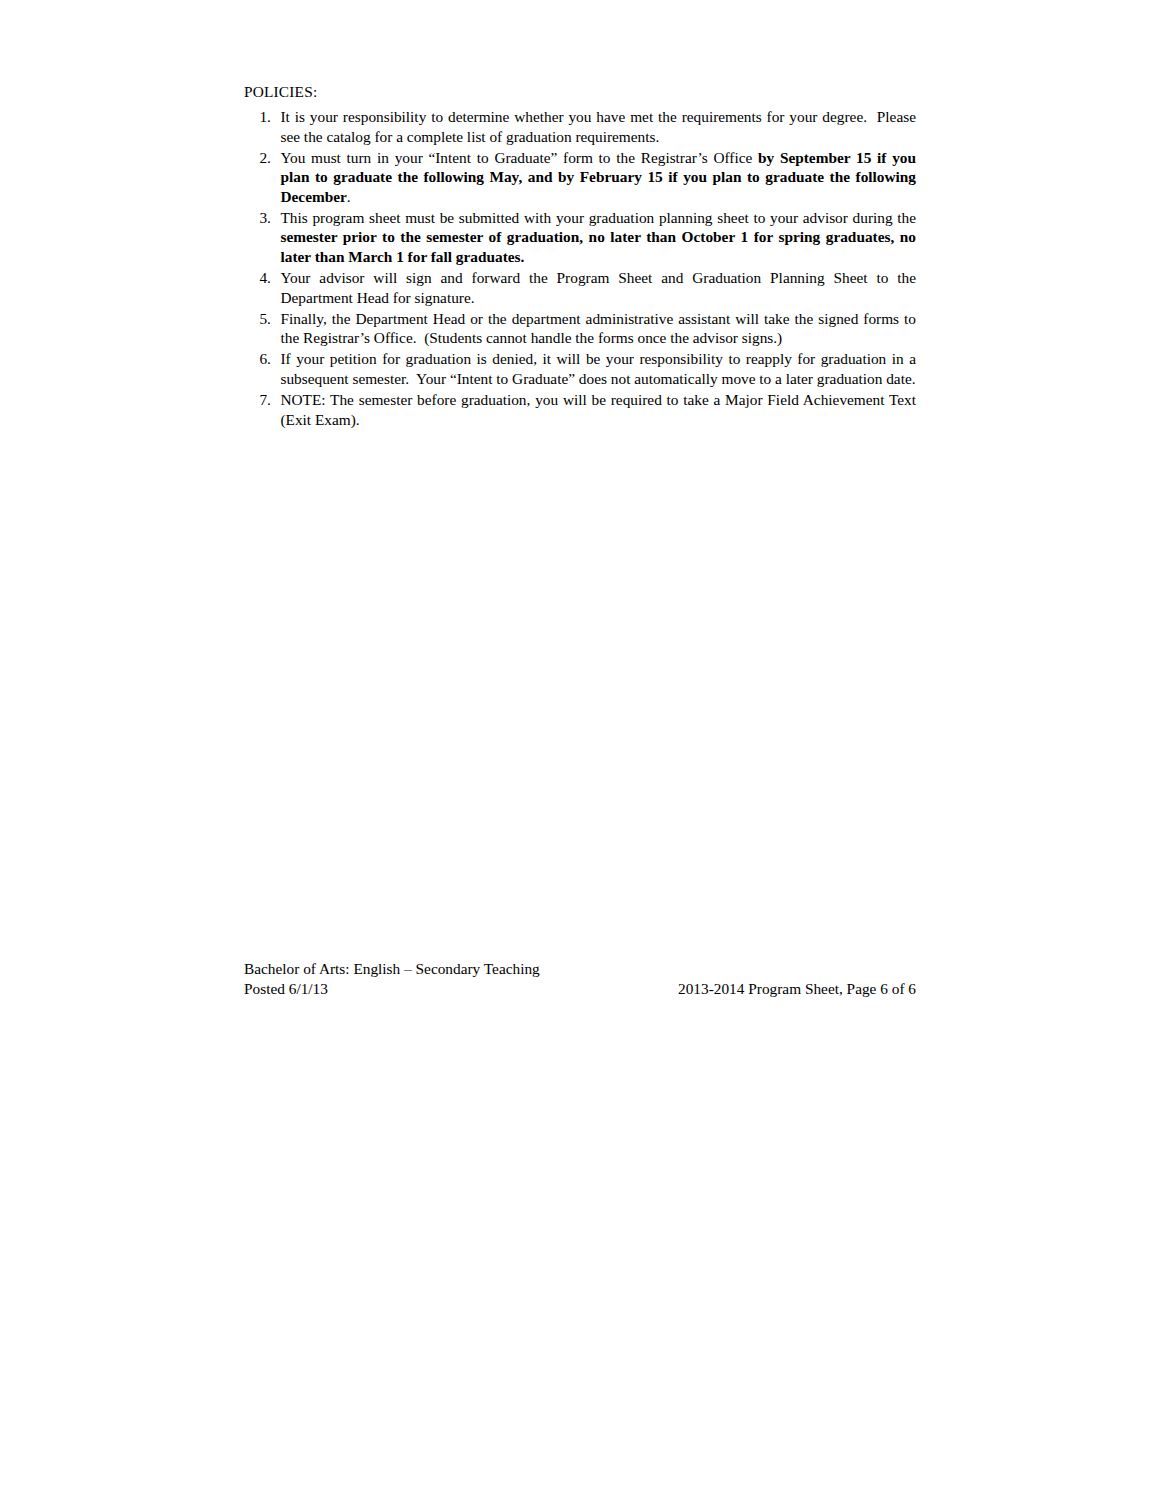POLICIES:
It is your responsibility to determine whether you have met the requirements for your degree. Please see the catalog for a complete list of graduation requirements.
You must turn in your “Intent to Graduate” form to the Registrar’s Office by September 15 if you plan to graduate the following May, and by February 15 if you plan to graduate the following December.
This program sheet must be submitted with your graduation planning sheet to your advisor during the semester prior to the semester of graduation, no later than October 1 for spring graduates, no later than March 1 for fall graduates.
Your advisor will sign and forward the Program Sheet and Graduation Planning Sheet to the Department Head for signature.
Finally, the Department Head or the department administrative assistant will take the signed forms to the Registrar’s Office. (Students cannot handle the forms once the advisor signs.)
If your petition for graduation is denied, it will be your responsibility to reapply for graduation in a subsequent semester. Your “Intent to Graduate” does not automatically move to a later graduation date.
NOTE: The semester before graduation, you will be required to take a Major Field Achievement Text (Exit Exam).
Bachelor of Arts: English – Secondary Teaching
Posted 6/1/13
2013-2014 Program Sheet, Page 6 of 6